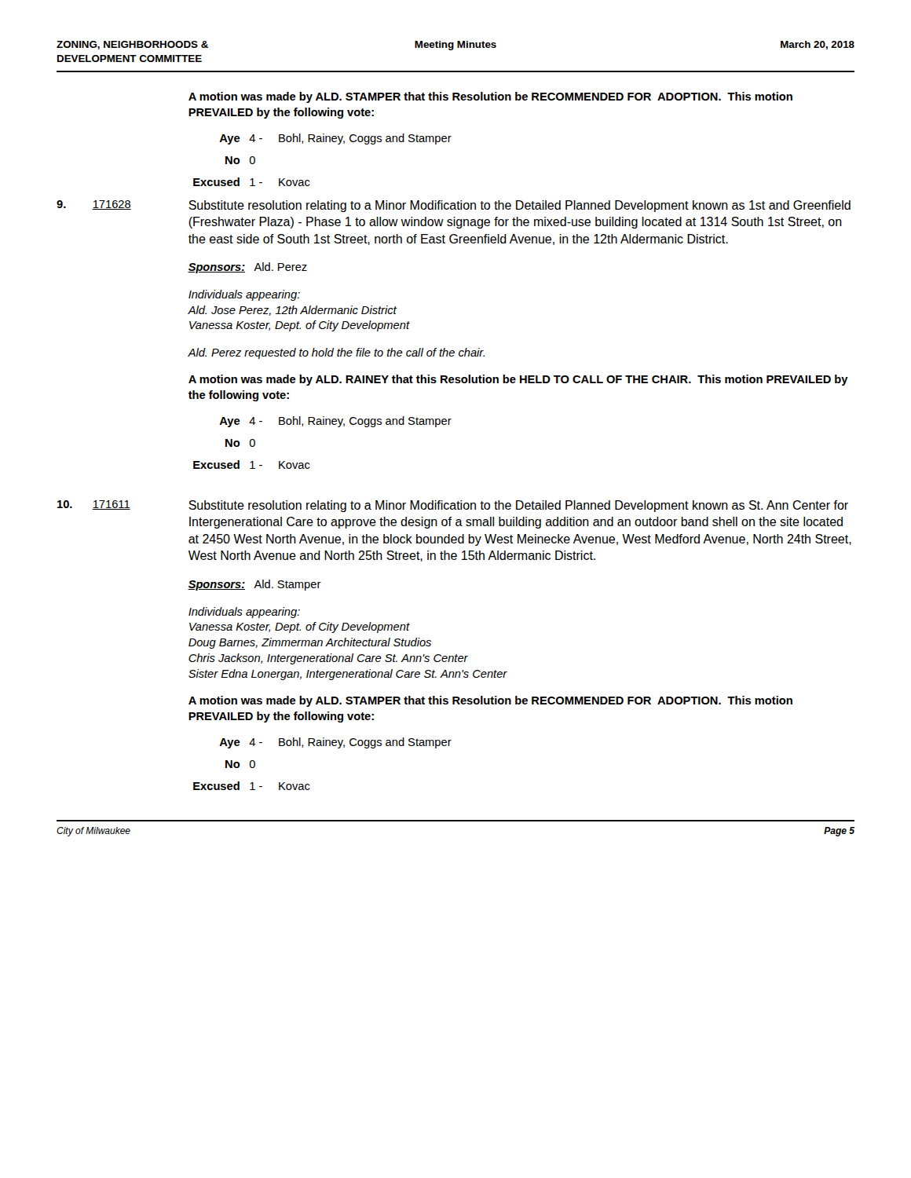Zoning, Neighborhoods &
Development Committee
Meeting Minutes
March 20, 2018
A motion was made by ALD. STAMPER that this Resolution be RECOMMENDED FOR ADOPTION. This motion PREVAILED by the following vote:
Aye 4 - Bohl, Rainey, Coggs and Stamper
No 0
Excused 1 - Kovac
9.
171628
Substitute resolution relating to a Minor Modification to the Detailed Planned Development known as 1st and Greenfield (Freshwater Plaza) - Phase 1 to allow window signage for the mixed-use building located at 1314 South 1st Street, on the east side of South 1st Street, north of East Greenfield Avenue, in the 12th Aldermanic District.
Sponsors: Ald. Perez
Individuals appearing:
Ald. Jose Perez, 12th Aldermanic District
Vanessa Koster, Dept. of City Development
Ald. Perez requested to hold the file to the call of the chair.
A motion was made by ALD. RAINEY that this Resolution be HELD TO CALL OF THE CHAIR. This motion PREVAILED by the following vote:
Aye 4 - Bohl, Rainey, Coggs and Stamper
No 0
Excused 1 - Kovac
10.
171611
Substitute resolution relating to a Minor Modification to the Detailed Planned Development known as St. Ann Center for Intergenerational Care to approve the design of a small building addition and an outdoor band shell on the site located at 2450 West North Avenue, in the block bounded by West Meinecke Avenue, West Medford Avenue, North 24th Street, West North Avenue and North 25th Street, in the 15th Aldermanic District.
Sponsors: Ald. Stamper
Individuals appearing:
Vanessa Koster, Dept. of City Development
Doug Barnes, Zimmerman Architectural Studios
Chris Jackson, Intergenerational Care St. Ann's Center
Sister Edna Lonergan, Intergenerational Care St. Ann's Center
A motion was made by ALD. STAMPER that this Resolution be RECOMMENDED FOR ADOPTION. This motion PREVAILED by the following vote:
Aye 4 - Bohl, Rainey, Coggs and Stamper
No 0
Excused 1 - Kovac
City of Milwaukee Page 5